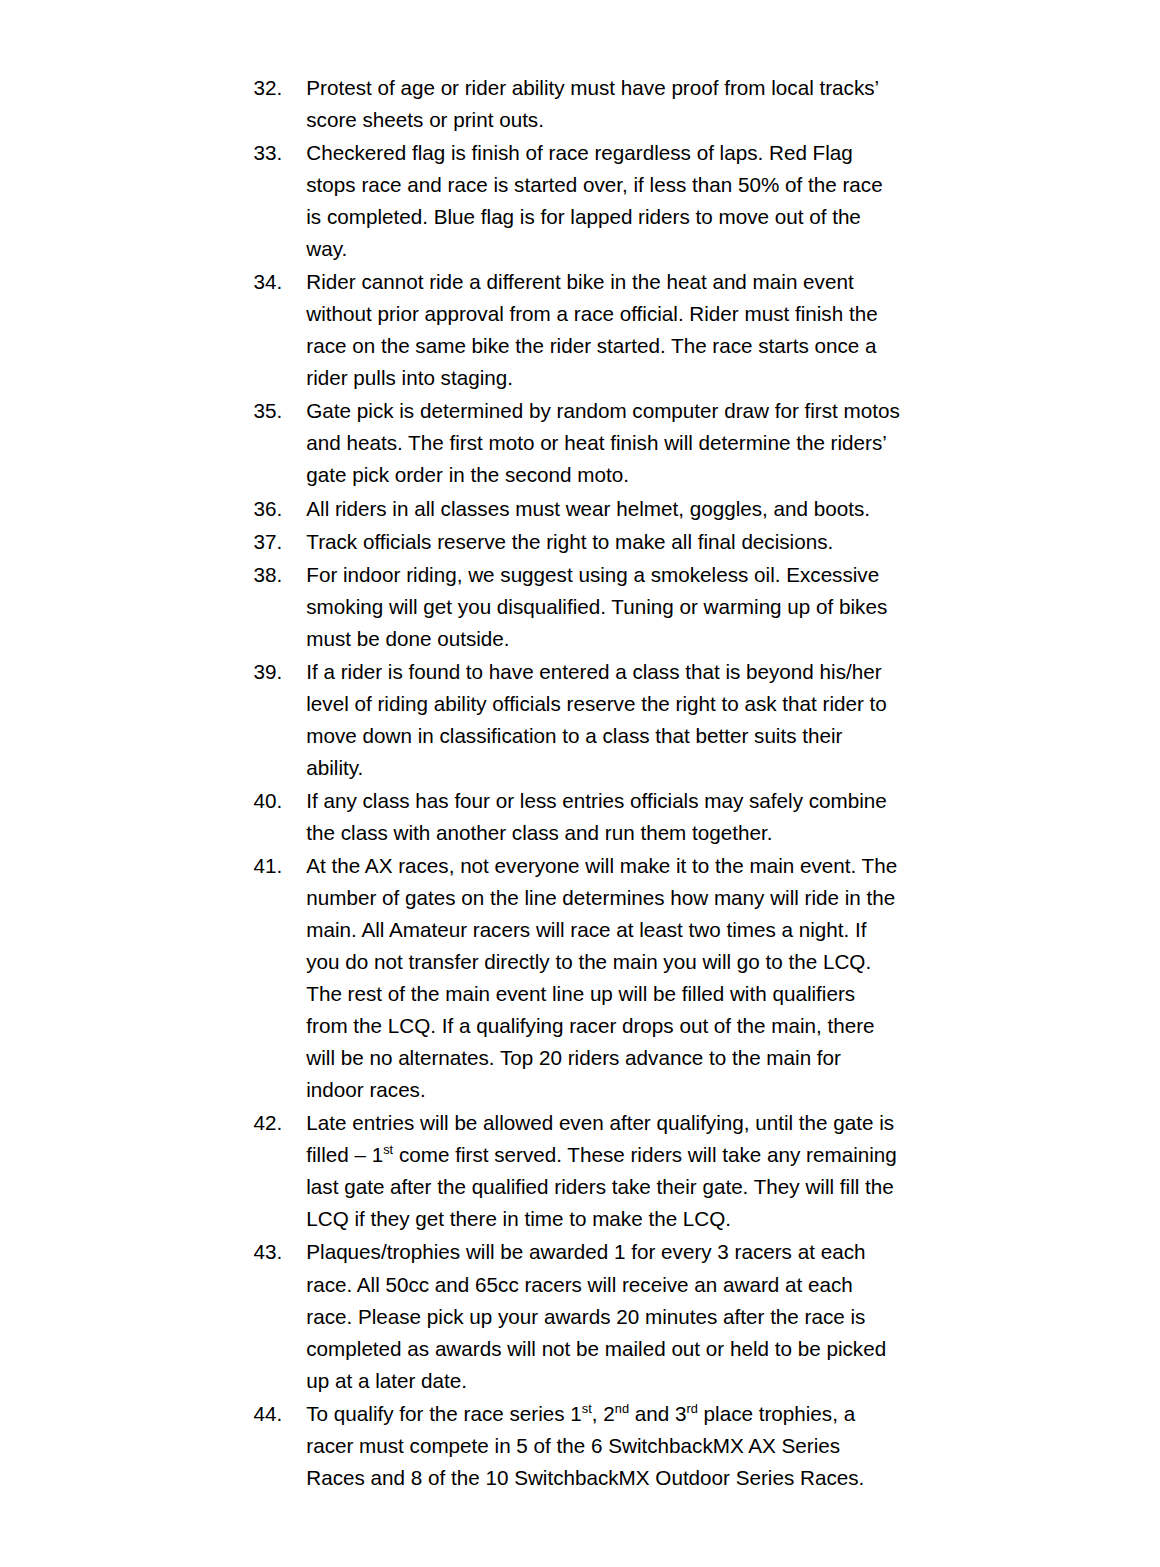32. Protest of age or rider ability must have proof from local tracks’ score sheets or print outs.
33. Checkered flag is finish of race regardless of laps. Red Flag stops race and race is started over, if less than 50% of the race is completed. Blue flag is for lapped riders to move out of the way.
34. Rider cannot ride a different bike in the heat and main event without prior approval from a race official. Rider must finish the race on the same bike the rider started. The race starts once a rider pulls into staging.
35. Gate pick is determined by random computer draw for first motos and heats. The first moto or heat finish will determine the riders’ gate pick order in the second moto.
36. All riders in all classes must wear helmet, goggles, and boots.
37. Track officials reserve the right to make all final decisions.
38. For indoor riding, we suggest using a smokeless oil. Excessive smoking will get you disqualified. Tuning or warming up of bikes must be done outside.
39. If a rider is found to have entered a class that is beyond his/her level of riding ability officials reserve the right to ask that rider to move down in classification to a class that better suits their ability.
40. If any class has four or less entries officials may safely combine the class with another class and run them together.
41. At the AX races, not everyone will make it to the main event. The number of gates on the line determines how many will ride in the main. All Amateur racers will race at least two times a night. If you do not transfer directly to the main you will go to the LCQ. The rest of the main event line up will be filled with qualifiers from the LCQ. If a qualifying racer drops out of the main, there will be no alternates. Top 20 riders advance to the main for indoor races.
42. Late entries will be allowed even after qualifying, until the gate is filled – 1st come first served. These riders will take any remaining last gate after the qualified riders take their gate. They will fill the LCQ if they get there in time to make the LCQ.
43. Plaques/trophies will be awarded 1 for every 3 racers at each race. All 50cc and 65cc racers will receive an award at each race. Please pick up your awards 20 minutes after the race is completed as awards will not be mailed out or held to be picked up at a later date.
44. To qualify for the race series 1st, 2nd and 3rd place trophies, a racer must compete in 5 of the 6 SwitchbackMX AX Series Races and 8 of the 10 SwitchbackMX Outdoor Series Races.